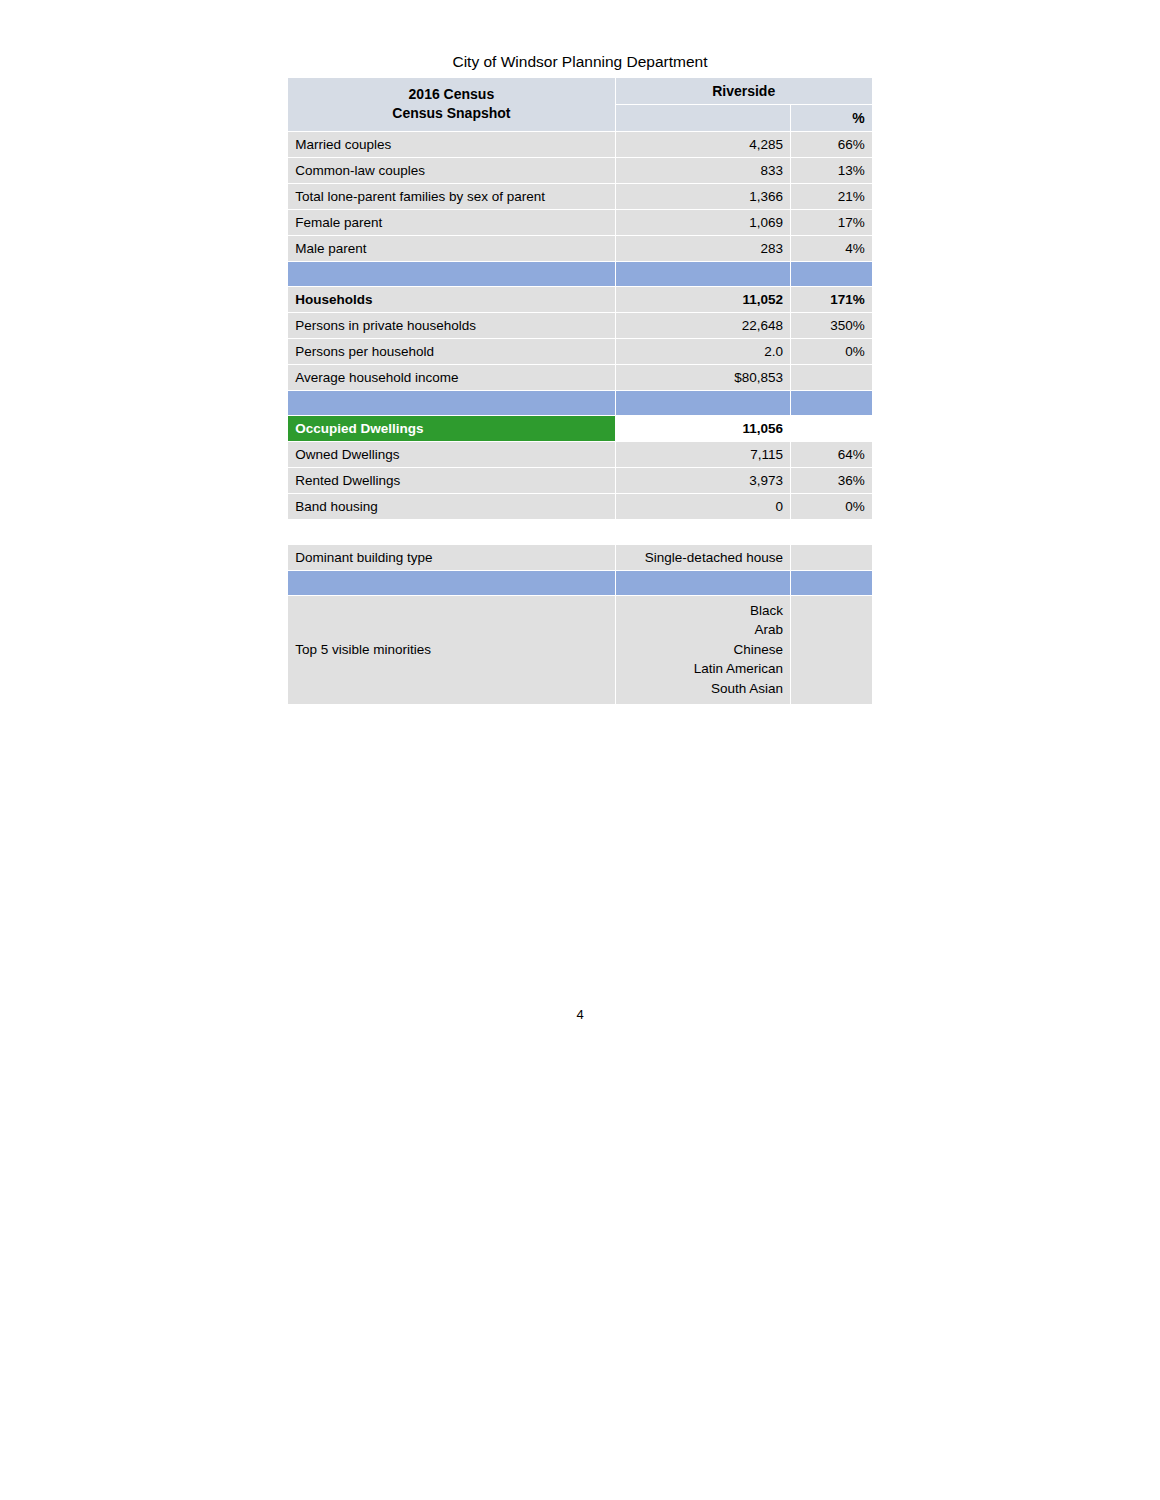City of Windsor Planning Department
| 2016 Census Census Snapshot | Riverside |
| | % |
| Married couples | 4,285 | 66% |
| Common-law couples | 833 | 13% |
| Total lone-parent families by sex of parent | 1,366 | 21% |
| Female parent | 1,069 | 17% |
| Male parent | 283 | 4% |
| Households | 11,052 | 171% |
| Persons in private households | 22,648 | 350% |
| Persons per household | 2.0 | 0% |
| Average household income | $80,853 | |
| Occupied Dwellings | 11,056 | |
| Owned Dwellings | 7,115 | 64% |
| Rented Dwellings | 3,973 | 36% |
| Band housing | 0 | 0% |
| Dominant building type | Single-detached house | |
| Top 5 visible minorities | Black Arab Chinese Latin American South Asian | |
4